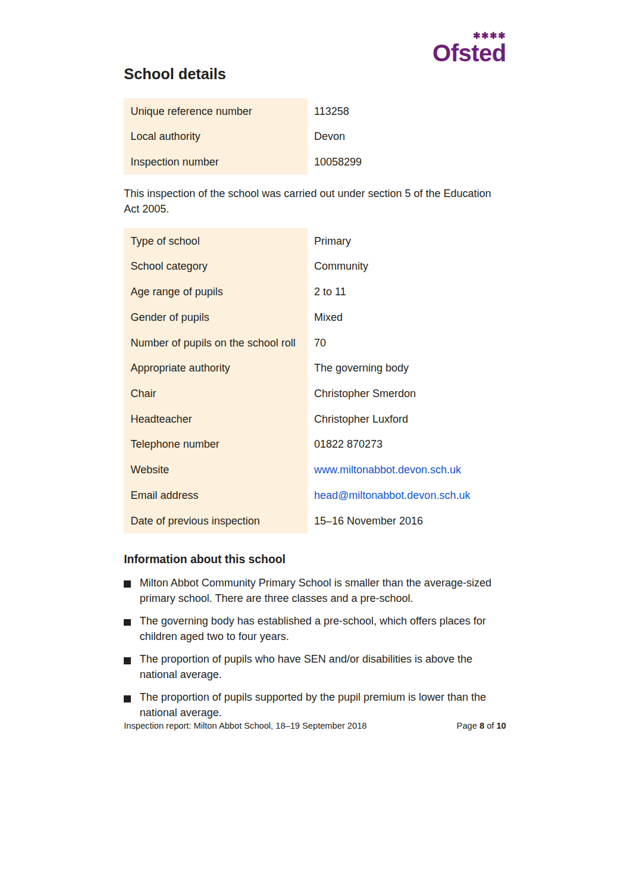✱✱✱✱
Ofsted
School details
| Unique reference number | 113258 |
| Local authority | Devon |
| Inspection number | 10058299 |
This inspection of the school was carried out under section 5 of the Education Act 2005.
| Type of school | Primary |
| School category | Community |
| Age range of pupils | 2 to 11 |
| Gender of pupils | Mixed |
| Number of pupils on the school roll | 70 |
| Appropriate authority | The governing body |
| Chair | Christopher Smerdon |
| Headteacher | Christopher Luxford |
| Telephone number | 01822 870273 |
| Website | www.miltonabbot.devon.sch.uk |
| Email address | head@miltonabbot.devon.sch.uk |
| Date of previous inspection | 15–16 November 2016 |
Information about this school
Milton Abbot Community Primary School is smaller than the average-sized primary school. There are three classes and a pre-school.
The governing body has established a pre-school, which offers places for children aged two to four years.
The proportion of pupils who have SEN and/or disabilities is above the national average.
The proportion of pupils supported by the pupil premium is lower than the national average.
Inspection report: Milton Abbot School, 18–19 September 2018 Page 8 of 10